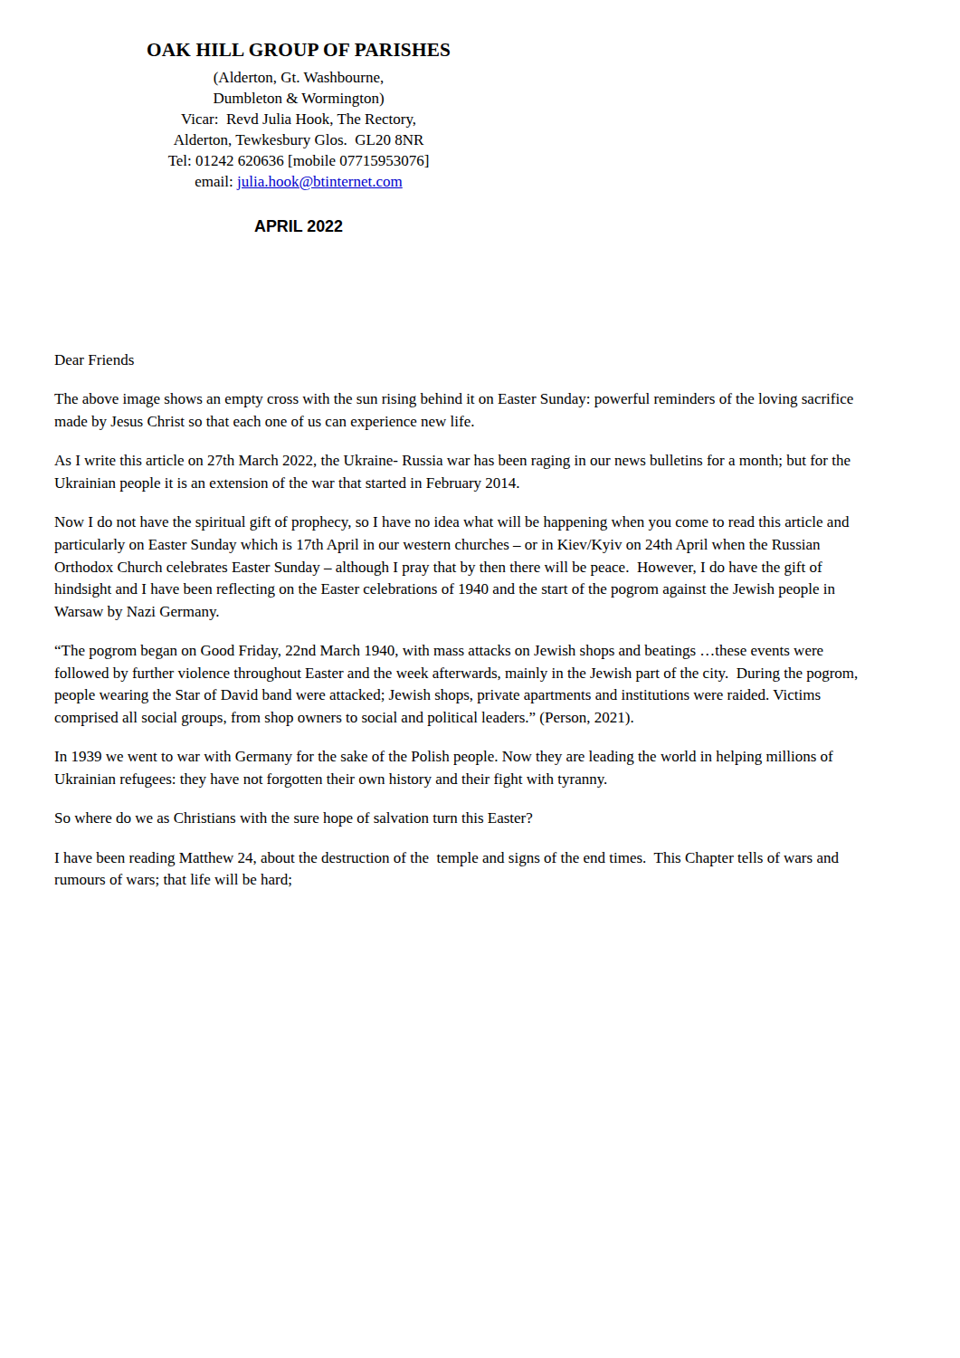OAK HILL GROUP OF PARISHES
(Alderton, Gt. Washbourne,
Dumbleton & Wormington)
Vicar: Revd Julia Hook, The Rectory,
Alderton, Tewkesbury Glos. GL20 8NR
Tel: 01242 620636 [mobile 07715953076]
email: julia.hook@btinternet.com
APRIL 2022
Dear Friends
The above image shows an empty cross with the sun rising behind it on Easter Sunday: powerful reminders of the loving sacrifice made by Jesus Christ so that each one of us can experience new life.
As I write this article on 27th March 2022, the Ukraine- Russia war has been raging in our news bulletins for a month; but for the Ukrainian people it is an extension of the war that started in February 2014.
Now I do not have the spiritual gift of prophecy, so I have no idea what will be happening when you come to read this article and particularly on Easter Sunday which is 17th April in our western churches – or in Kiev/Kyiv on 24th April when the Russian Orthodox Church celebrates Easter Sunday – although I pray that by then there will be peace. However, I do have the gift of hindsight and I have been reflecting on the Easter celebrations of 1940 and the start of the pogrom against the Jewish people in Warsaw by Nazi Germany.
“The pogrom began on Good Friday, 22nd March 1940, with mass attacks on Jewish shops and beatings …these events were followed by further violence throughout Easter and the week afterwards, mainly in the Jewish part of the city. During the pogrom, people wearing the Star of David band were attacked; Jewish shops, private apartments and institutions were raided. Victims comprised all social groups, from shop owners to social and political leaders.” (Person, 2021).
In 1939 we went to war with Germany for the sake of the Polish people. Now they are leading the world in helping millions of Ukrainian refugees: they have not forgotten their own history and their fight with tyranny.
So where do we as Christians with the sure hope of salvation turn this Easter?
I have been reading Matthew 24, about the destruction of the temple and signs of the end times. This Chapter tells of wars and rumours of wars; that life will be hard;